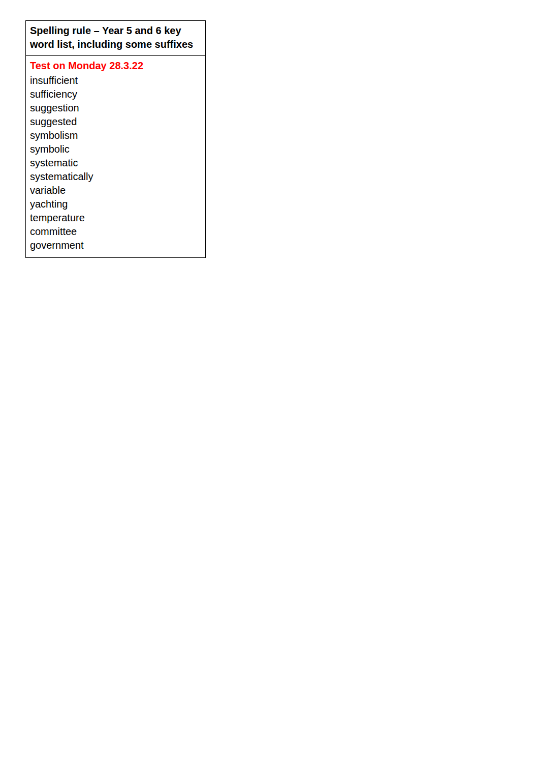Spelling rule – Year 5 and 6 key word list, including some suffixes
Test on Monday 28.3.22
insufficient
sufficiency
suggestion
suggested
symbolism
symbolic
systematic
systematically
variable
yachting
temperature
committee
government